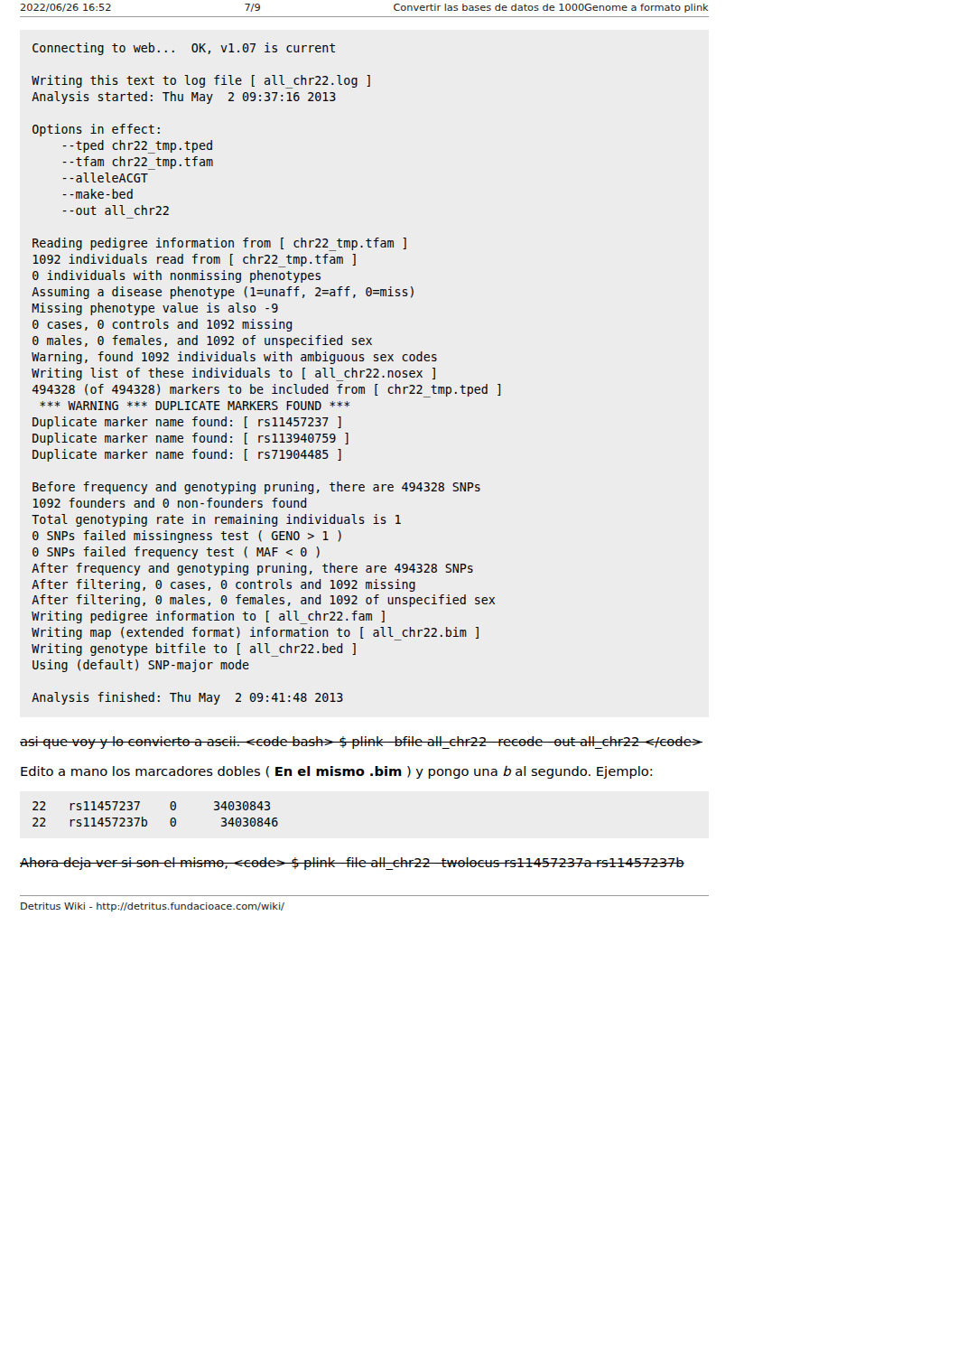2022/06/26 16:52 7/9 Convertir las bases de datos de 1000Genome a formato plink
Connecting to web...  OK, v1.07 is current

Writing this text to log file [ all_chr22.log ]
Analysis started: Thu May  2 09:37:16 2013

Options in effect:
    --tped chr22_tmp.tped
    --tfam chr22_tmp.tfam
    --alleleACGT
    --make-bed
    --out all_chr22

Reading pedigree information from [ chr22_tmp.tfam ]
1092 individuals read from [ chr22_tmp.tfam ]
0 individuals with nonmissing phenotypes
Assuming a disease phenotype (1=unaff, 2=aff, 0=miss)
Missing phenotype value is also -9
0 cases, 0 controls and 1092 missing
0 males, 0 females, and 1092 of unspecified sex
Warning, found 1092 individuals with ambiguous sex codes
Writing list of these individuals to [ all_chr22.nosex ]
494328 (of 494328) markers to be included from [ chr22_tmp.tped ]
 *** WARNING *** DUPLICATE MARKERS FOUND ***
Duplicate marker name found: [ rs11457237 ]
Duplicate marker name found: [ rs113940759 ]
Duplicate marker name found: [ rs71904485 ]

Before frequency and genotyping pruning, there are 494328 SNPs
1092 founders and 0 non-founders found
Total genotyping rate in remaining individuals is 1
0 SNPs failed missingness test ( GENO > 1 )
0 SNPs failed frequency test ( MAF < 0 )
After frequency and genotyping pruning, there are 494328 SNPs
After filtering, 0 cases, 0 controls and 1092 missing
After filtering, 0 males, 0 females, and 1092 of unspecified sex
Writing pedigree information to [ all_chr22.fam ]
Writing map (extended format) information to [ all_chr22.bim ]
Writing genotype bitfile to [ all_chr22.bed ]
Using (default) SNP-major mode

Analysis finished: Thu May  2 09:41:48 2013
asi que voy y lo convierto a ascii. <code bash> $ plink –bfile all_chr22 –recode –out all_chr22 </code>
Edito a mano los marcadores dobles ( En el mismo .bim ) y pongo una b al segundo. Ejemplo:
22   rs11457237    0     34030843
22   rs11457237b   0      34030846
Ahora deja ver si son el mismo, <code> $ plink –file all_chr22 –twolocus rs11457237a rs11457237b
Detritus Wiki - http://detritus.fundacioace.com/wiki/